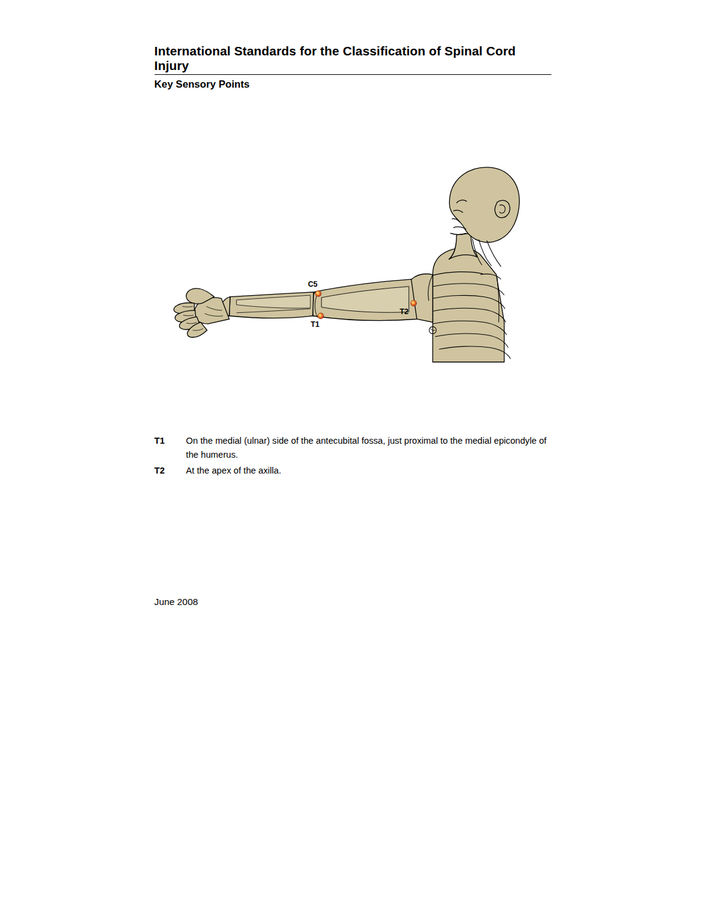International Standards for the Classification of Spinal Cord Injury
Key Sensory Points
C5 T1 T2
T1
On the medial (ulnar) side of the antecubital fossa, just proximal to the medial epicondyle of the humerus.
T2
At the apex of the axilla.
June 2008